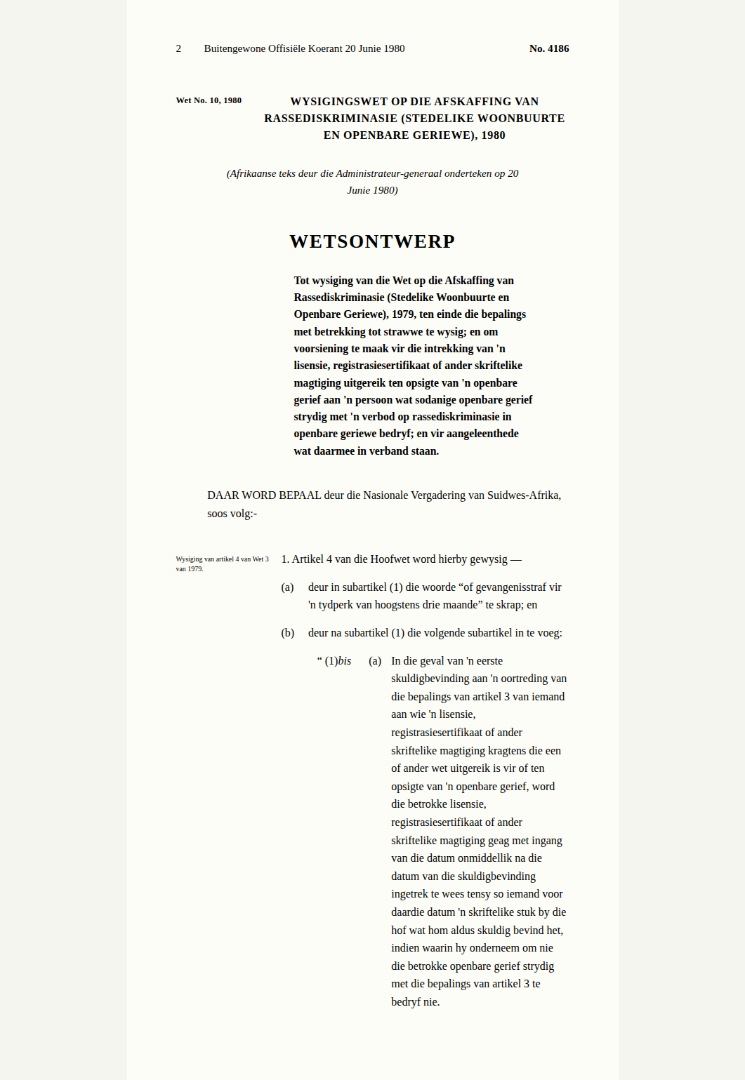2
Buitengewone Offisiële Koerant 20 Junie 1980
No. 4186
Wet No. 10, 1980
WYSIGINGSWET OP DIE AFSKAFFING VAN RASSEDISKRIMINASIE (STEDELIKE WOONBUURTE EN OPENBARE GERIEWE), 1980
(Afrikaanse teks deur die Administrateur-generaal onderteken op 20 Junie 1980)
WETSONTWERP
Tot wysiging van die Wet op die Afskaffing van Rassediskriminasie (Stedelike Woonbuurte en Openbare Geriewe), 1979, ten einde die bepalings met betrekking tot strawwe te wysig; en om voorsiening te maak vir die intrekking van 'n lisensie, registrasiesertifikaat of ander skriftelike magtiging uitgereik ten opsigte van 'n openbare gerief aan 'n persoon wat sodanige openbare gerief strydig met 'n verbod op rassediskriminasie in openbare geriewe bedryf; en vir aangeleenthede wat daarmee in verband staan.
DAAR WORD BEPAAL deur die Nasionale Vergadering van Suidwes-Afrika, soos volg:-
Wysiging van artikel 4 van Wet 3 van 1979.
1. Artikel 4 van die Hoofwet word hierby gewysig —
(a)
deur in subartikel (1) die woorde “of gevangenisstraf vir 'n tydperk van hoogstens drie maande” te skrap; en
(b)
deur na subartikel (1) die volgende subartikel in te voeg:
“ (1)bis
(a)
In die geval van 'n eerste skuldigbevinding aan 'n oortreding van die bepalings van artikel 3 van iemand aan wie 'n lisensie, registrasiesertifikaat of ander skriftelike magtiging kragtens die een of ander wet uitgereik is vir of ten opsigte van 'n openbare gerief, word die betrokke lisensie, registrasiesertifikaat of ander skriftelike magtiging geag met ingang van die datum onmiddellik na die datum van die skuldigbevinding ingetrek te wees tensy so iemand voor daardie datum 'n skriftelike stuk by die hof wat hom aldus skuldig bevind het, indien waarin hy onderneem om nie die betrokke openbare gerief strydig met die bepalings van artikel 3 te bedryf nie.